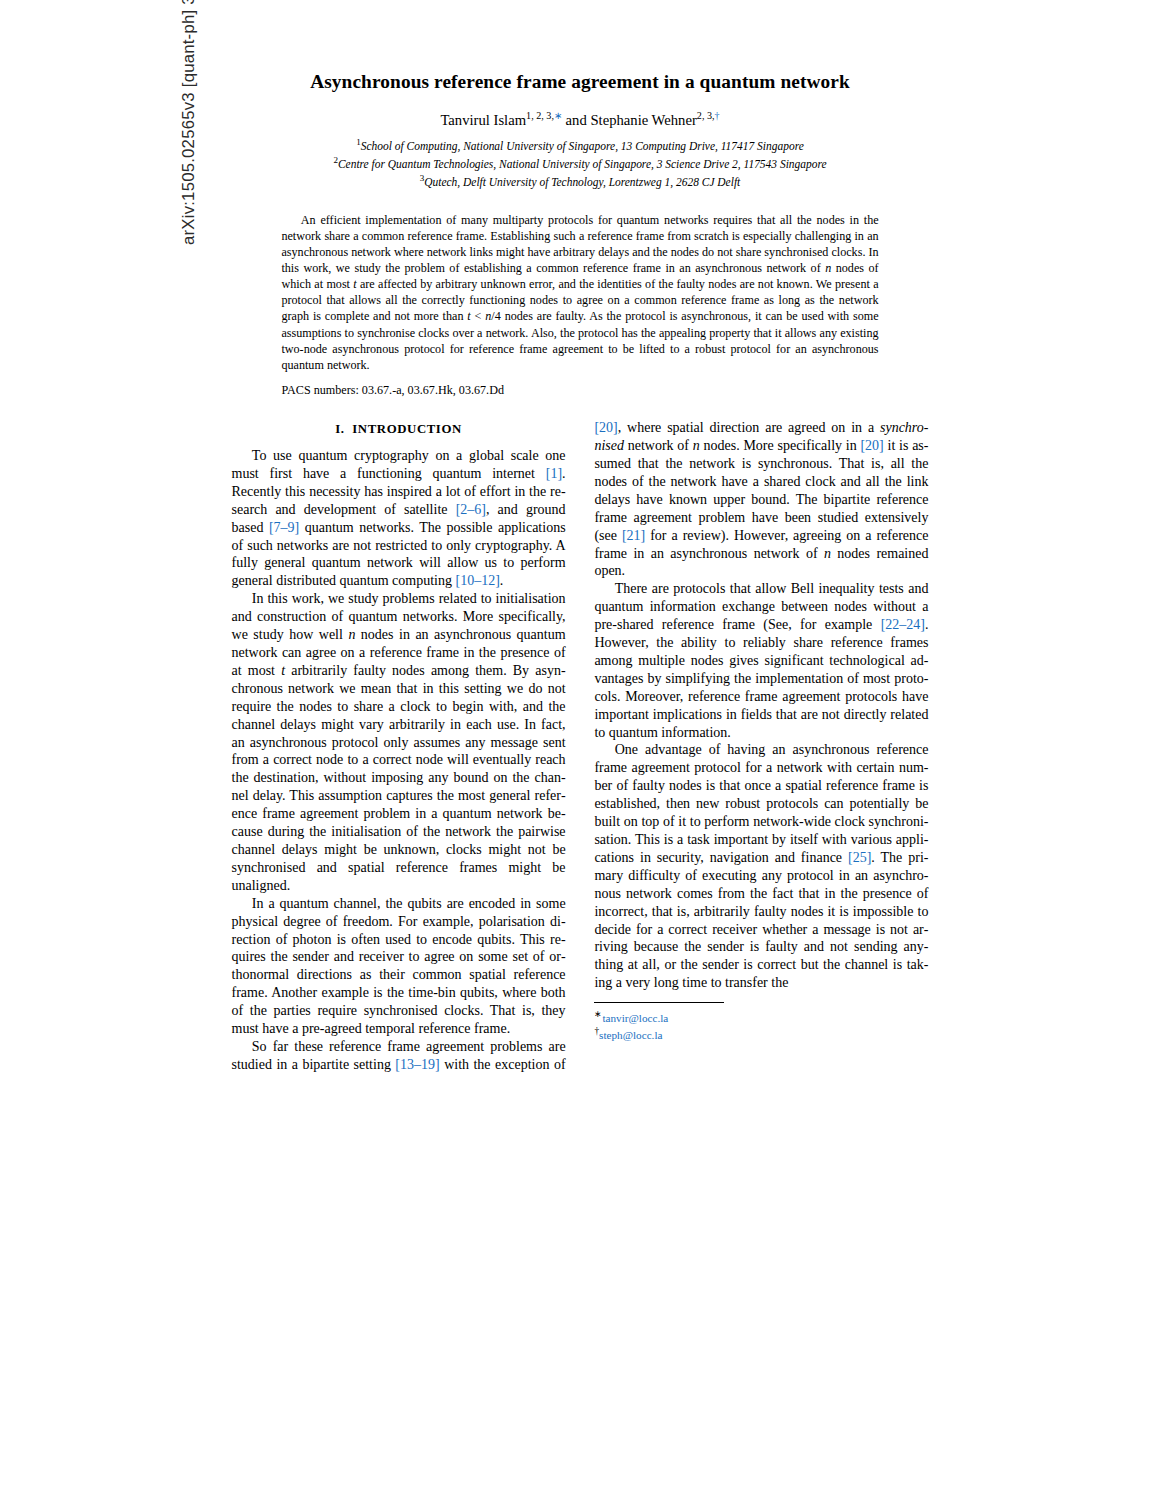arXiv:1505.02565v3 [quant-ph] 30 Mar 2016
Asynchronous reference frame agreement in a quantum network
Tanvirul Islam1, 2, 3,∗ and Stephanie Wehner2, 3,†
1School of Computing, National University of Singapore, 13 Computing Drive, 117417 Singapore
2Centre for Quantum Technologies, National University of Singapore, 3 Science Drive 2, 117543 Singapore
3Qutech, Delft University of Technology, Lorentzweg 1, 2628 CJ Delft
An efficient implementation of many multiparty protocols for quantum networks requires that all the nodes in the network share a common reference frame. Establishing such a reference frame from scratch is especially challenging in an asynchronous network where network links might have arbitrary delays and the nodes do not share synchronised clocks. In this work, we study the problem of establishing a common reference frame in an asynchronous network of n nodes of which at most t are affected by arbitrary unknown error, and the identities of the faulty nodes are not known. We present a protocol that allows all the correctly functioning nodes to agree on a common reference frame as long as the network graph is complete and not more than t < n/4 nodes are faulty. As the protocol is asynchronous, it can be used with some assumptions to synchronise clocks over a network. Also, the protocol has the appealing property that it allows any existing two-node asynchronous protocol for reference frame agreement to be lifted to a robust protocol for an asynchronous quantum network.
PACS numbers: 03.67.-a, 03.67.Hk, 03.67.Dd
I. Introduction
To use quantum cryptography on a global scale one must first have a functioning quantum internet [1]. Recently this necessity has inspired a lot of effort in the research and development of satellite [2–6], and ground based [7–9] quantum networks. The possible applications of such networks are not restricted to only cryptography. A fully general quantum network will allow us to perform general distributed quantum computing [10–12].
In this work, we study problems related to initialisation and construction of quantum networks. More specifically, we study how well n nodes in an asynchronous quantum network can agree on a reference frame in the presence of at most t arbitrarily faulty nodes among them. By asynchronous network we mean that in this setting we do not require the nodes to share a clock to begin with, and the channel delays might vary arbitrarily in each use. In fact, an asynchronous protocol only assumes any message sent from a correct node to a correct node will eventually reach the destination, without imposing any bound on the channel delay. This assumption captures the most general reference frame agreement problem in a quantum network because during the initialisation of the network the pairwise channel delays might be unknown, clocks might not be synchronised and spatial reference frames might be unaligned.
In a quantum channel, the qubits are encoded in some physical degree of freedom. For example, polarisation direction of photon is often used to encode qubits. This requires the sender and receiver to agree on some set of orthonormal directions as their common spatial reference frame. Another example is the time-bin qubits, where both of the parties require synchronised clocks. That is, they must have a pre-agreed temporal reference frame.
So far these reference frame agreement problems are studied in a bipartite setting [13–19] with the exception of [20], where spatial direction are agreed on in a synchronised network of n nodes. More specifically in [20] it is assumed that the network is synchronous. That is, all the nodes of the network have a shared clock and all the link delays have known upper bound. The bipartite reference frame agreement problem have been studied extensively (see [21] for a review). However, agreeing on a reference frame in an asynchronous network of n nodes remained open.
There are protocols that allow Bell inequality tests and quantum information exchange between nodes without a pre-shared reference frame (See, for example [22–24]. However, the ability to reliably share reference frames among multiple nodes gives significant technological advantages by simplifying the implementation of most protocols. Moreover, reference frame agreement protocols have important implications in fields that are not directly related to quantum information.
One advantage of having an asynchronous reference frame agreement protocol for a network with certain number of faulty nodes is that once a spatial reference frame is established, then new robust protocols can potentially be built on top of it to perform network-wide clock synchronisation. This is a task important by itself with various applications in security, navigation and finance [25]. The primary difficulty of executing any protocol in an asynchronous network comes from the fact that in the presence of incorrect, that is, arbitrarily faulty nodes it is impossible to decide for a correct receiver whether a message is not arriving because the sender is faulty and not sending anything at all, or the sender is correct but the channel is taking a very long time to transfer the
∗tanvir@locc.la
†steph@locc.la